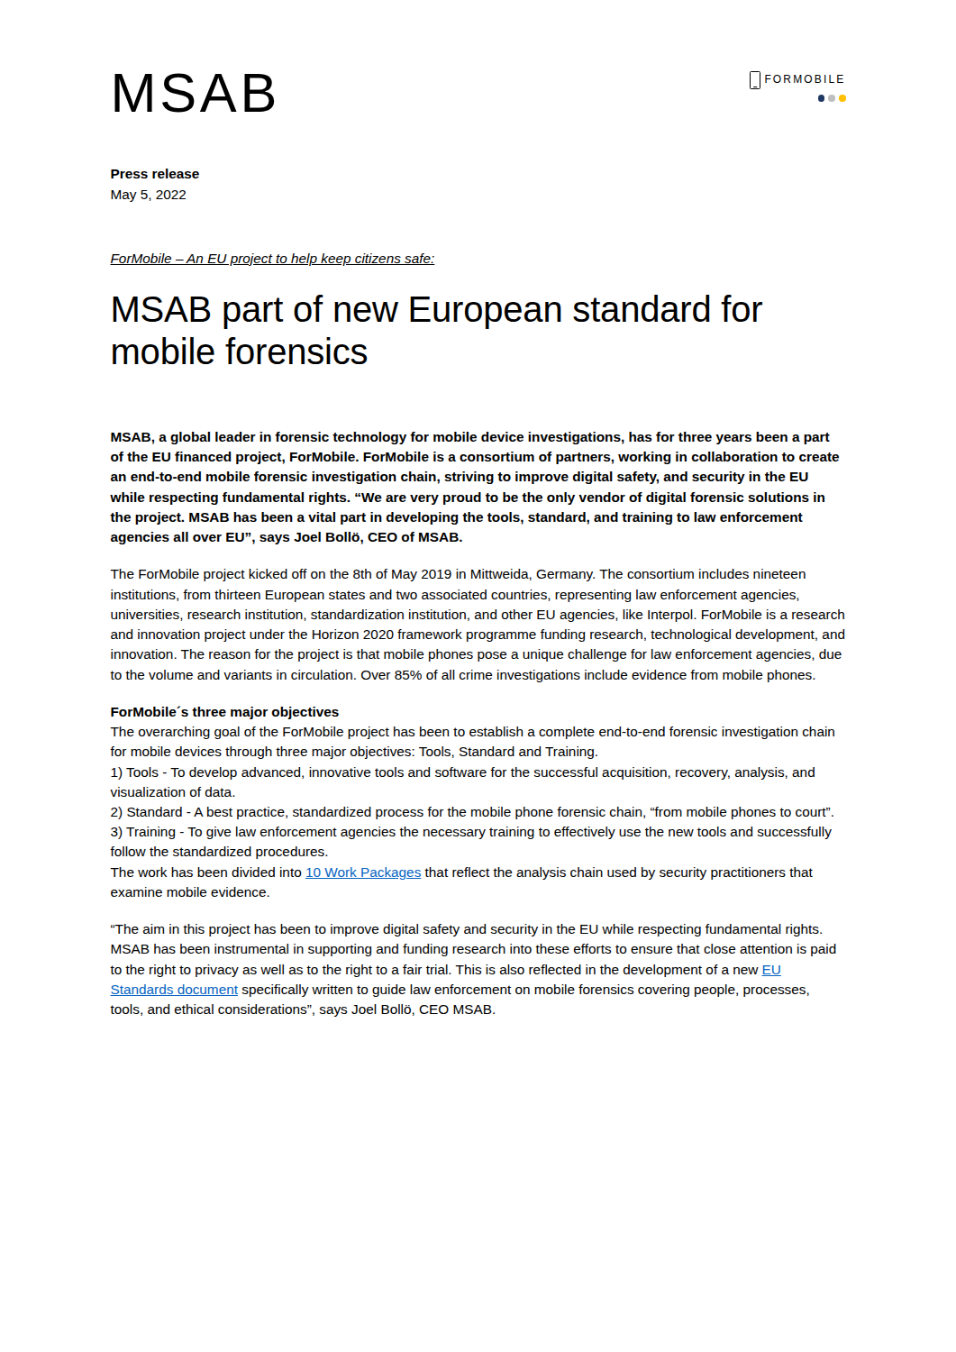MSAB
FORMOBILE
Press release
May 5, 2022
ForMobile – An EU project to help keep citizens safe:
MSAB part of new European standard for mobile forensics
MSAB, a global leader in forensic technology for mobile device investigations, has for three years been a part of the EU financed project, ForMobile. ForMobile is a consortium of partners, working in collaboration to create an end-to-end mobile forensic investigation chain, striving to improve digital safety, and security in the EU while respecting fundamental rights. “We are very proud to be the only vendor of digital forensic solutions in the project. MSAB has been a vital part in developing the tools, standard, and training to law enforcement agencies all over EU”, says Joel Bollö, CEO of MSAB.
The ForMobile project kicked off on the 8th of May 2019 in Mittweida, Germany. The consortium includes nineteen institutions, from thirteen European states and two associated countries, representing law enforcement agencies, universities, research institution, standardization institution, and other EU agencies, like Interpol. ForMobile is a research and innovation project under the Horizon 2020 framework programme funding research, technological development, and innovation. The reason for the project is that mobile phones pose a unique challenge for law enforcement agencies, due to the volume and variants in circulation. Over 85% of all crime investigations include evidence from mobile phones.
ForMobile´s three major objectives
The overarching goal of the ForMobile project has been to establish a complete end-to-end forensic investigation chain for mobile devices through three major objectives: Tools, Standard and Training.
1) Tools - To develop advanced, innovative tools and software for the successful acquisition, recovery, analysis, and visualization of data.
2) Standard - A best practice, standardized process for the mobile phone forensic chain, “from mobile phones to court”.
3) Training - To give law enforcement agencies the necessary training to effectively use the new tools and successfully follow the standardized procedures.
The work has been divided into 10 Work Packages that reflect the analysis chain used by security practitioners that examine mobile evidence.
“The aim in this project has been to improve digital safety and security in the EU while respecting fundamental rights. MSAB has been instrumental in supporting and funding research into these efforts to ensure that close attention is paid to the right to privacy as well as to the right to a fair trial. This is also reflected in the development of a new EU Standards document specifically written to guide law enforcement on mobile forensics covering people, processes, tools, and ethical considerations”, says Joel Bollö, CEO MSAB.